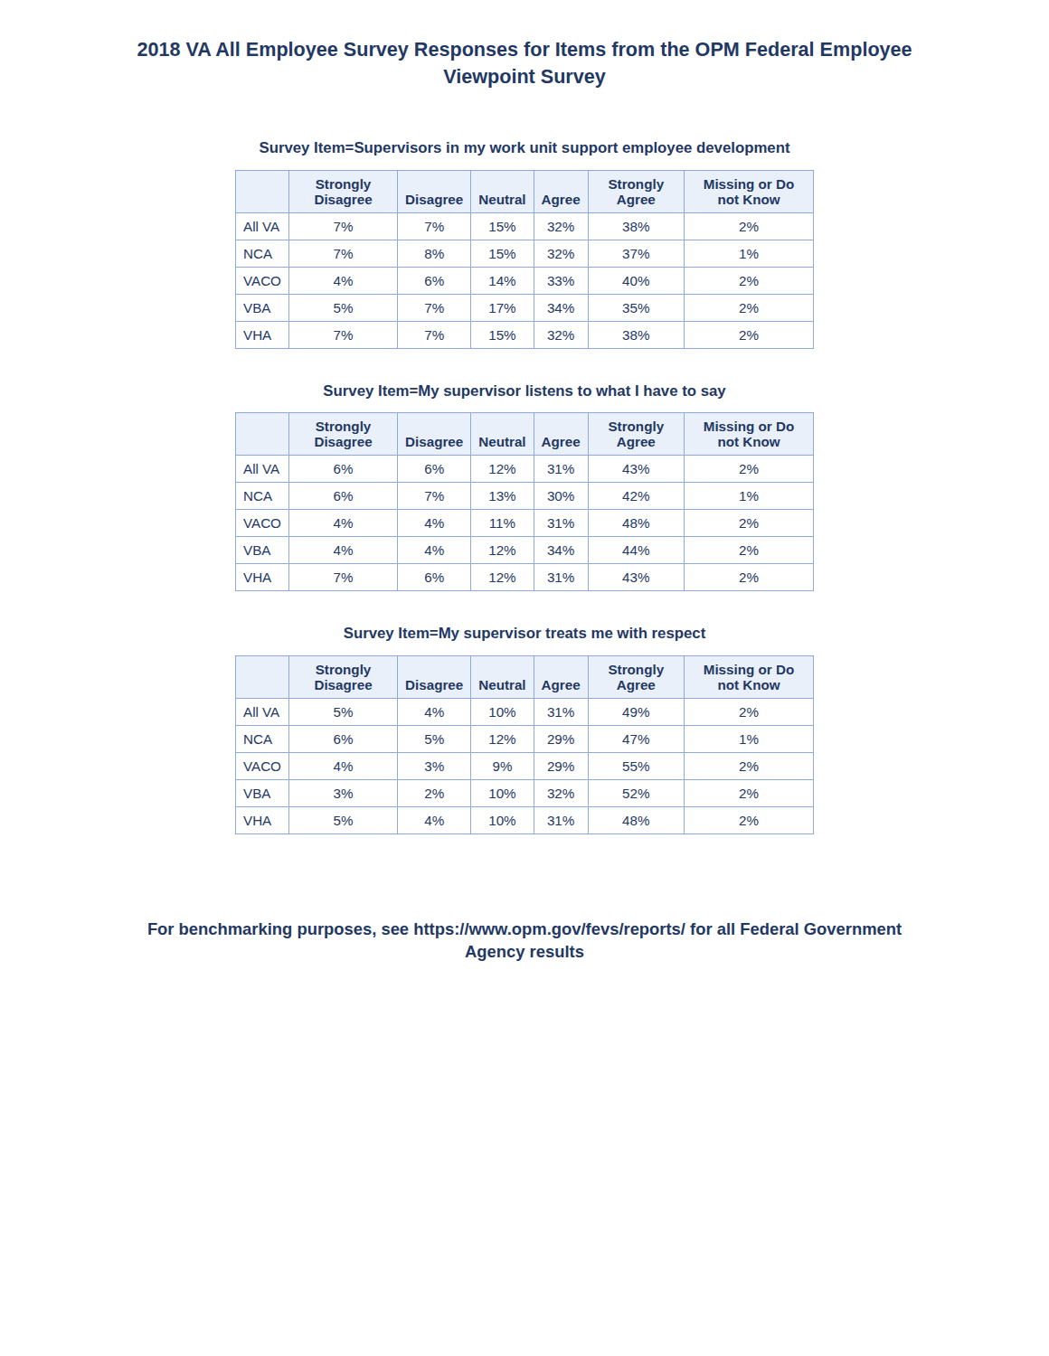2018 VA All Employee Survey Responses for Items from the OPM Federal Employee Viewpoint Survey
Survey Item=Supervisors in my work unit support employee development
| | Strongly Disagree | Disagree | Neutral | Agree | Strongly Agree | Missing or Do not Know |
| --- | --- | --- | --- | --- | --- | --- |
| All VA | 7% | 7% | 15% | 32% | 38% | 2% |
| NCA | 7% | 8% | 15% | 32% | 37% | 1% |
| VACO | 4% | 6% | 14% | 33% | 40% | 2% |
| VBA | 5% | 7% | 17% | 34% | 35% | 2% |
| VHA | 7% | 7% | 15% | 32% | 38% | 2% |
Survey Item=My supervisor listens to what I have to say
| | Strongly Disagree | Disagree | Neutral | Agree | Strongly Agree | Missing or Do not Know |
| --- | --- | --- | --- | --- | --- | --- |
| All VA | 6% | 6% | 12% | 31% | 43% | 2% |
| NCA | 6% | 7% | 13% | 30% | 42% | 1% |
| VACO | 4% | 4% | 11% | 31% | 48% | 2% |
| VBA | 4% | 4% | 12% | 34% | 44% | 2% |
| VHA | 7% | 6% | 12% | 31% | 43% | 2% |
Survey Item=My supervisor treats me with respect
| | Strongly Disagree | Disagree | Neutral | Agree | Strongly Agree | Missing or Do not Know |
| --- | --- | --- | --- | --- | --- | --- |
| All VA | 5% | 4% | 10% | 31% | 49% | 2% |
| NCA | 6% | 5% | 12% | 29% | 47% | 1% |
| VACO | 4% | 3% | 9% | 29% | 55% | 2% |
| VBA | 3% | 2% | 10% | 32% | 52% | 2% |
| VHA | 5% | 4% | 10% | 31% | 48% | 2% |
For benchmarking purposes, see https://www.opm.gov/fevs/reports/ for all Federal Government Agency results